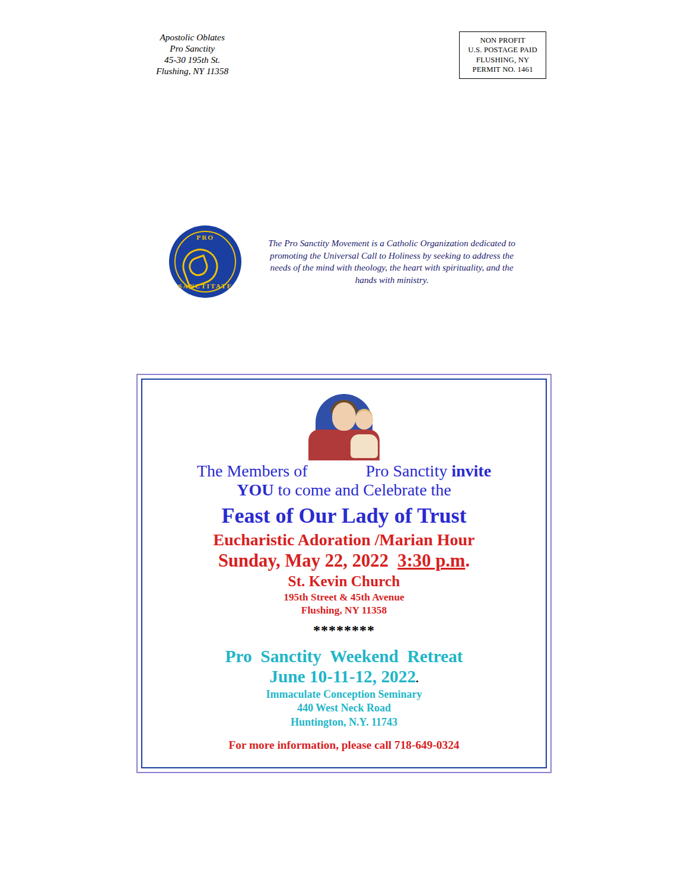Apostolic Oblates
Pro Sanctity
45-30 195th St.
Flushing, NY 11358
NON PROFIT
U.S. POSTAGE PAID
FLUSHING, NY
PERMIT NO. 1461
PRO SANCTITATE
The Pro Sanctity Movement is a Catholic Organization dedicated to promoting the Universal Call to Holiness by seeking to address the needs of the mind with theology, the heart with spirituality, and the hands with ministry.
The Members of Pro Sanctity invite
YOU to come and Celebrate the
Feast of Our Lady of Trust
Eucharistic Adoration /Marian Hour
Sunday, May 22, 2022 3:30 p.m.
St. Kevin Church
195th Street & 45th Avenue
Flushing, NY 11358
********
Pro Sanctity Weekend Retreat
June 10-11-12, 2022.
Immaculate Conception Seminary
440 West Neck Road
Huntington, N.Y. 11743
For more information, please call 718-649-0324